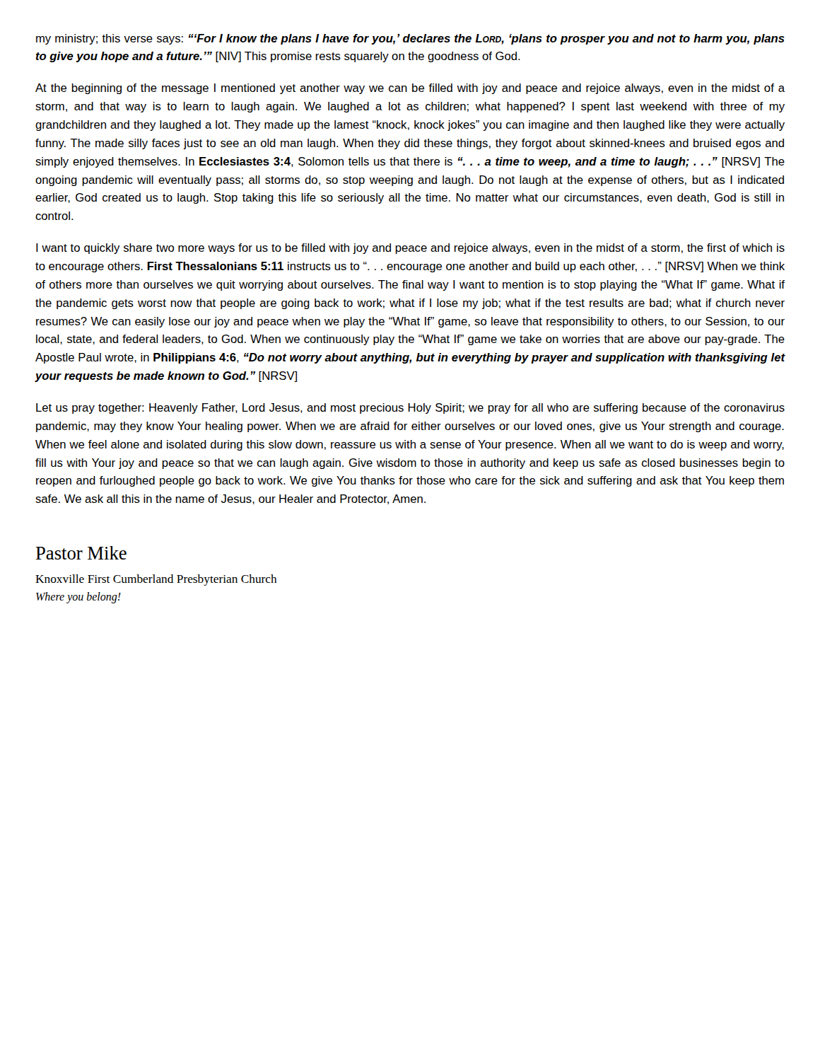my ministry; this verse says: “‘For I know the plans I have for you,’ declares the Lord, ‘plans to prosper you and not to harm you, plans to give you hope and a future.’” [NIV] This promise rests squarely on the goodness of God.
At the beginning of the message I mentioned yet another way we can be filled with joy and peace and rejoice always, even in the midst of a storm, and that way is to learn to laugh again. We laughed a lot as children; what happened? I spent last weekend with three of my grandchildren and they laughed a lot. They made up the lamest “knock, knock jokes” you can imagine and then laughed like they were actually funny. The made silly faces just to see an old man laugh. When they did these things, they forgot about skinned-knees and bruised egos and simply enjoyed themselves. In Ecclesiastes 3:4, Solomon tells us that there is “. . . a time to weep, and a time to laugh; . . .” [NRSV] The ongoing pandemic will eventually pass; all storms do, so stop weeping and laugh. Do not laugh at the expense of others, but as I indicated earlier, God created us to laugh. Stop taking this life so seriously all the time. No matter what our circumstances, even death, God is still in control.
I want to quickly share two more ways for us to be filled with joy and peace and rejoice always, even in the midst of a storm, the first of which is to encourage others. First Thessalonians 5:11 instructs us to “. . . encourage one another and build up each other, . . .” [NRSV] When we think of others more than ourselves we quit worrying about ourselves. The final way I want to mention is to stop playing the “What If” game. What if the pandemic gets worst now that people are going back to work; what if I lose my job; what if the test results are bad; what if church never resumes? We can easily lose our joy and peace when we play the “What If” game, so leave that responsibility to others, to our Session, to our local, state, and federal leaders, to God. When we continuously play the “What If” game we take on worries that are above our pay-grade. The Apostle Paul wrote, in Philippians 4:6, “Do not worry about anything, but in everything by prayer and supplication with thanksgiving let your requests be made known to God.” [NRSV]
Let us pray together: Heavenly Father, Lord Jesus, and most precious Holy Spirit; we pray for all who are suffering because of the coronavirus pandemic, may they know Your healing power. When we are afraid for either ourselves or our loved ones, give us Your strength and courage. When we feel alone and isolated during this slow down, reassure us with a sense of Your presence. When all we want to do is weep and worry, fill us with Your joy and peace so that we can laugh again. Give wisdom to those in authority and keep us safe as closed businesses begin to reopen and furloughed people go back to work. We give You thanks for those who care for the sick and suffering and ask that You keep them safe. We ask all this in the name of Jesus, our Healer and Protector, Amen.
Pastor Mike
Knoxville First Cumberland Presbyterian Church
Where you belong!